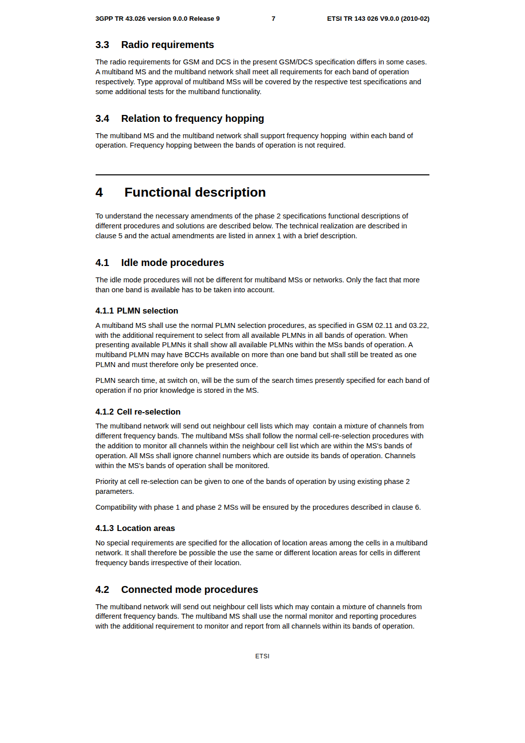3GPP TR 43.026 version 9.0.0 Release 9 7 ETSI TR 143 026 V9.0.0 (2010-02)
3.3 Radio requirements
The radio requirements for GSM and DCS in the present GSM/DCS specification differs in some cases. A multiband MS and the multiband network shall meet all requirements for each band of operation respectively. Type approval of multiband MSs will be covered by the respective test specifications and some additional tests for the multiband functionality.
3.4 Relation to frequency hopping
The multiband MS and the multiband network shall support frequency hopping within each band of operation. Frequency hopping between the bands of operation is not required.
4 Functional description
To understand the necessary amendments of the phase 2 specifications functional descriptions of different procedures and solutions are described below. The technical realization are described in clause 5 and the actual amendments are listed in annex 1 with a brief description.
4.1 Idle mode procedures
The idle mode procedures will not be different for multiband MSs or networks. Only the fact that more than one band is available has to be taken into account.
4.1.1 PLMN selection
A multiband MS shall use the normal PLMN selection procedures, as specified in GSM 02.11 and 03.22, with the additional requirement to select from all available PLMNs in all bands of operation. When presenting available PLMNs it shall show all available PLMNs within the MSs bands of operation. A multiband PLMN may have BCCHs available on more than one band but shall still be treated as one PLMN and must therefore only be presented once.
PLMN search time, at switch on, will be the sum of the search times presently specified for each band of operation if no prior knowledge is stored in the MS.
4.1.2 Cell re-selection
The multiband network will send out neighbour cell lists which may contain a mixture of channels from different frequency bands. The multiband MSs shall follow the normal cell-re-selection procedures with the addition to monitor all channels within the neighbour cell list which are within the MS's bands of operation. All MSs shall ignore channel numbers which are outside its bands of operation. Channels within the MS's bands of operation shall be monitored.
Priority at cell re-selection can be given to one of the bands of operation by using existing phase 2 parameters.
Compatibility with phase 1 and phase 2 MSs will be ensured by the procedures described in clause 6.
4.1.3 Location areas
No special requirements are specified for the allocation of location areas among the cells in a multiband network. It shall therefore be possible the use the same or different location areas for cells in different frequency bands irrespective of their location.
4.2 Connected mode procedures
The multiband network will send out neighbour cell lists which may contain a mixture of channels from different frequency bands. The multiband MS shall use the normal monitor and reporting procedures with the additional requirement to monitor and report from all channels within its bands of operation.
ETSI